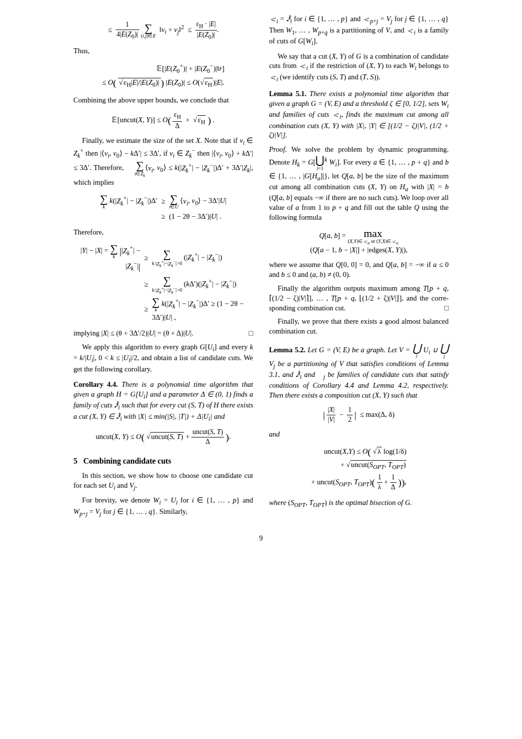≤ 14|E(Z0)| ∑(i,j)∈E ‖vi + vj‖2 ≤ εH · |E||E(Z0)|.
Thus,
| 𝔼[/ E ( Z 0 + )/ + / E ( Z 0 − )/‖ r ] |
| ≤ O ( √ ε H / E /// E ( Z 0 )/ ) / E ( Z 0 )/ ≤ O (√ ε H )/ E /. |
Combining the above upper bounds, we conclude that
𝔼[uncut(X, Y)] ≤ O( εH Δ + √εH ) .
Finally, we estimate the size of the set X. Note that if vi ∈ Zk+ then |⟨vi, v0⟩ − k Δ′| ≤ 3Δ′, if vi ∈ Zk− then |⟨vi, v0⟩ + k Δ′| ≤ 3Δ′. Therefore, ∑i∈Zk⟨vi, v0⟩ ≤ k(|Zk+| − |Zk−|)Δ′ + 3Δ′|Zk|, which implies
| ∑ k k (/ Z k + / − / Z k − /)Δ′ | ≥ | ∑ i ∈ U ⟨ v i , v 0 ⟩ − 3Δ′/ U / |
| | ≥ | (1 − 2θ − 3Δ′)/ U / . |
Therefore,
| / Y / − / X / = ∑ k / / Z k + / − / Z k − / / | ≥ | ∑ k :/ Z k + /−/ Z k − />0 (/ Z k + / − / Z k − /) |
| | ≥ | ∑ k :/ Z k + /−/ Z k − />0 ( k Δ′)(/ Z k + / − / Z k − /) |
| | ≥ | ∑ k k (/ Z k + / − / Z k − /)Δ′ ≥ (1 − 2θ − 3Δ′)/ U / , |
implying |X| ≤ (θ + 3Δ′/2)|U| = (θ + Δ)|U|.□
We apply this algorithm to every graph G[Ui] and every k = k/|Ui|, 0 < k ≤ |Ui|/2, and obtain a list of candidate cuts. We get the following corollary.
Corollary 4.4. There is a polynomial time algorithm that given a graph H = G[Ui] and a parameter Δ ∈ (0, 1) finds a family of cuts 𝅘𝅥𝅲i such that for every cut (S, T) of H there exists a cut (X, Y) ∈ 𝅘𝅥𝅲i with |X| ≤ min(|S|, |T|) + Δ|Ui| and
uncut(X, Y) ≤ O( √uncut(S, T) + uncut(S, T) Δ ).
5 Combining candidate cuts
In this section, we show how to choose one candidate cut for each set Ui and Vj.
For brevity, we denote Wi = Ui for i ∈ {1, … , p} and Wp+j = Vj for j ∈ {1, … , q}. Similarly,
𝈶i = 𝅘𝅥𝅲i for i ∈ {1, … , p} and 𝈶p+j = Vj for j ∈ {1, … , q} Then W1, … , Wp+q is a partitioning of V, and 𝈶i is a family of cuts of G[Wi].
We say that a cut (X, Y) of G is a combination of candidate cuts from 𝈶i if the restriction of (X, Y) to each Wi belongs to 𝈶i (we identify cuts (S, T) and (T, S)).
Lemma 5.1. There exists a polynomial time algorithm that given a graph G = (V, E) and a threshold ζ ∈ [0, 1/2], sets Wi and families of cuts 𝈶i, finds the maximum cut among all combination cuts (X, Y) with |X|, |Y| ∈ [(1/2 − ζ)|V|, (1/2 + ζ)|V|].
Proof. We solve the problem by dynamic programming. Denote Hk = G[⋃i=1k Wi]. For every a ∈ {1, … , p + q} and b ∈ {1, … , |G[Ha]|}, let Q[a, b] be the size of the maximum cut among all combination cuts (X, Y) on Ha with |X| = b (Q[a, b] equals −∞ if there are no such cuts). We loop over all value of a from 1 to p + q and fill out the table Q using the following formula
Q[a, b] = max(X,Y)∈𝈶a or (Y,X)∈𝈶a
(Q[a − 1, b − |X|] + |edges(X, Y)|),
where we assume that Q[0, 0] = 0, and Q[a, b] = −∞ if a ≤ 0 and b ≤ 0 and (a, b) ≠ (0, 0).
Finally the algorithm outputs maximum among T[p + q, ⌈(1/2 − ζ)|V|⌉], … , T[p + q, ⌊(1/2 + ζ)|V|⌋], and the corresponding combination cut.□
Finally, we prove that there exists a good almost balanced combination cut.
Lemma 5.2. Let G = (V, E) be a graph. Let V = ⋃i Ui ∪ ⋃j Vj be a partitioning of V that satisfies conditions of Lemma 3.1, and 𝅘𝅥𝅲i and 𝅥j be families of candidate cuts that satisfy conditions of Corollary 4.4 and Lemma 4.2, respectively. Then there exists a composition cut (X, Y) such that
| |X||V| − 12 | ≤ max(Δ, δ)
and
| uncut( X , Y ) ≤ O ( √ λ log(1/δ) |
| + √ uncut( S OPT , T OPT ) |
| + uncut( S OPT , T OPT ) ( 1 λ + 1 Δ ) ) , |
where (SOPT, TOPT) is the optimal bisection of G.
9